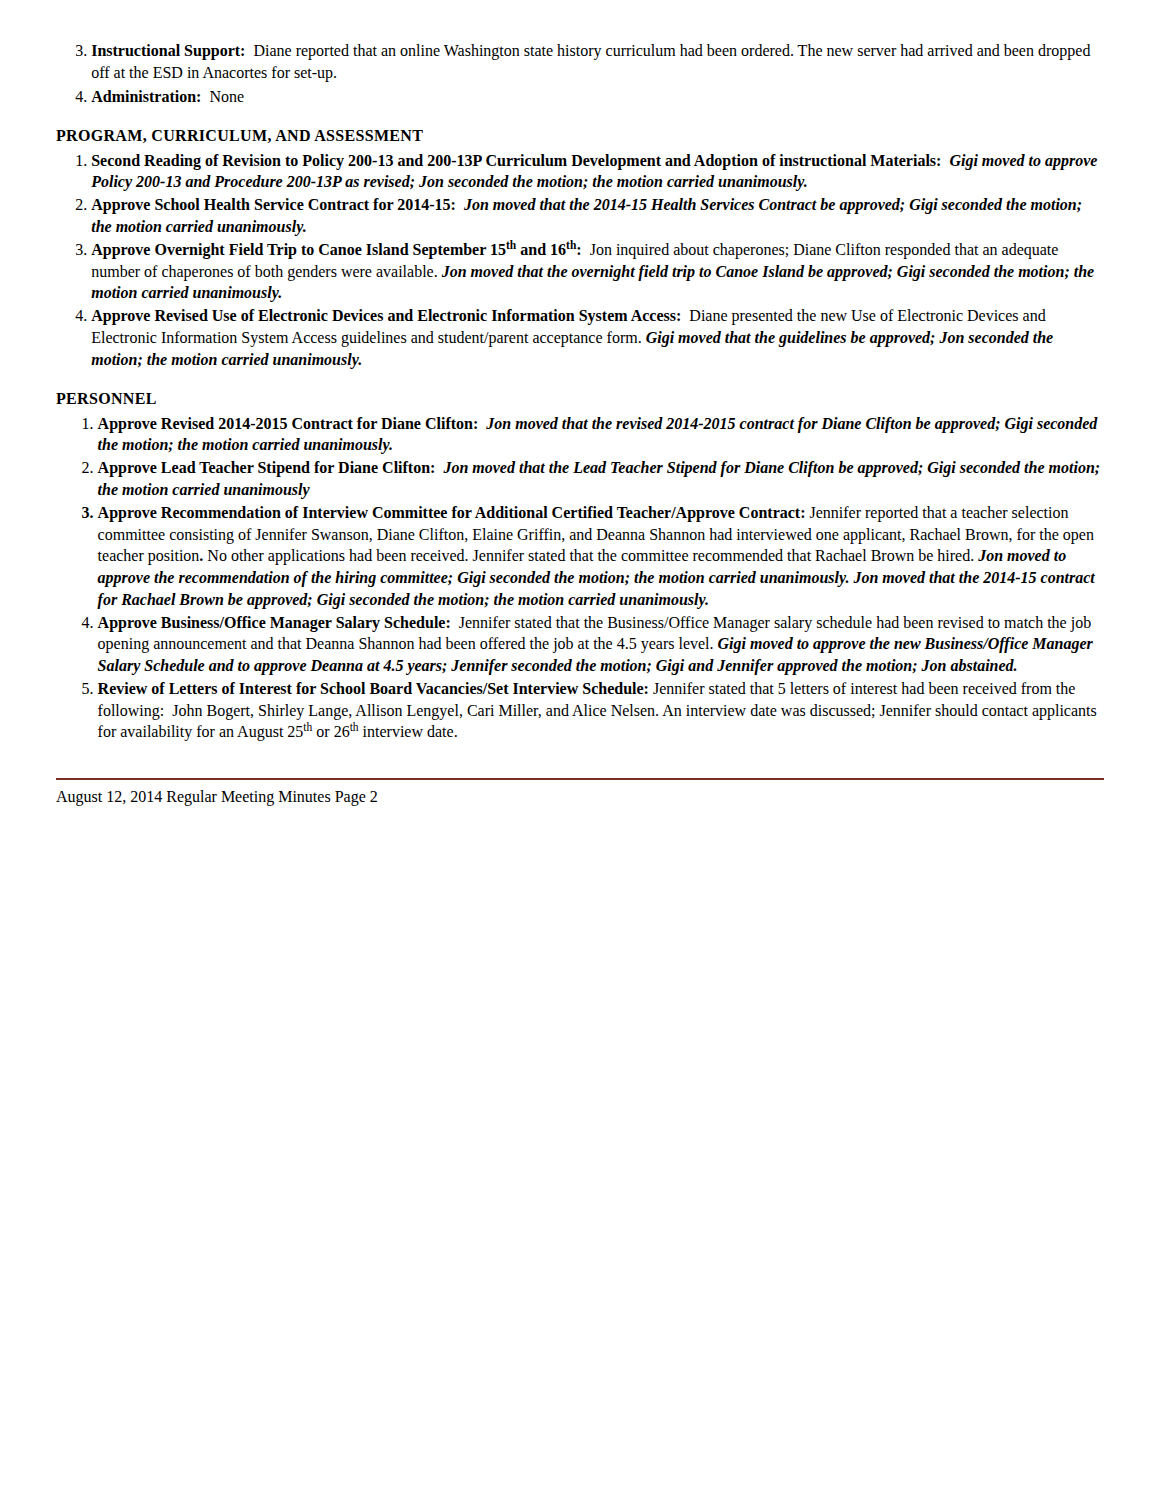Instructional Support: Diane reported that an online Washington state history curriculum had been ordered. The new server had arrived and been dropped off at the ESD in Anacortes for set-up.
Administration: None
PROGRAM, CURRICULUM, AND ASSESSMENT
Second Reading of Revision to Policy 200-13 and 200-13P Curriculum Development and Adoption of instructional Materials: Gigi moved to approve Policy 200-13 and Procedure 200-13P as revised; Jon seconded the motion; the motion carried unanimously.
Approve School Health Service Contract for 2014-15: Jon moved that the 2014-15 Health Services Contract be approved; Gigi seconded the motion; the motion carried unanimously.
Approve Overnight Field Trip to Canoe Island September 15th and 16th: Jon inquired about chaperones; Diane Clifton responded that an adequate number of chaperones of both genders were available. Jon moved that the overnight field trip to Canoe Island be approved; Gigi seconded the motion; the motion carried unanimously.
Approve Revised Use of Electronic Devices and Electronic Information System Access: Diane presented the new Use of Electronic Devices and Electronic Information System Access guidelines and student/parent acceptance form. Gigi moved that the guidelines be approved; Jon seconded the motion; the motion carried unanimously.
PERSONNEL
Approve Revised 2014-2015 Contract for Diane Clifton: Jon moved that the revised 2014-2015 contract for Diane Clifton be approved; Gigi seconded the motion; the motion carried unanimously.
Approve Lead Teacher Stipend for Diane Clifton: Jon moved that the Lead Teacher Stipend for Diane Clifton be approved; Gigi seconded the motion; the motion carried unanimously
Approve Recommendation of Interview Committee for Additional Certified Teacher/Approve Contract: Jennifer reported that a teacher selection committee consisting of Jennifer Swanson, Diane Clifton, Elaine Griffin, and Deanna Shannon had interviewed one applicant, Rachael Brown, for the open teacher position. No other applications had been received. Jennifer stated that the committee recommended that Rachael Brown be hired. Jon moved to approve the recommendation of the hiring committee; Gigi seconded the motion; the motion carried unanimously. Jon moved that the 2014-15 contract for Rachael Brown be approved; Gigi seconded the motion; the motion carried unanimously.
Approve Business/Office Manager Salary Schedule: Jennifer stated that the Business/Office Manager salary schedule had been revised to match the job opening announcement and that Deanna Shannon had been offered the job at the 4.5 years level. Gigi moved to approve the new Business/Office Manager Salary Schedule and to approve Deanna at 4.5 years; Jennifer seconded the motion; Gigi and Jennifer approved the motion; Jon abstained.
Review of Letters of Interest for School Board Vacancies/Set Interview Schedule: Jennifer stated that 5 letters of interest had been received from the following: John Bogert, Shirley Lange, Allison Lengyel, Cari Miller, and Alice Nelsen. An interview date was discussed; Jennifer should contact applicants for availability for an August 25th or 26th interview date.
August 12, 2014 Regular Meeting Minutes Page 2